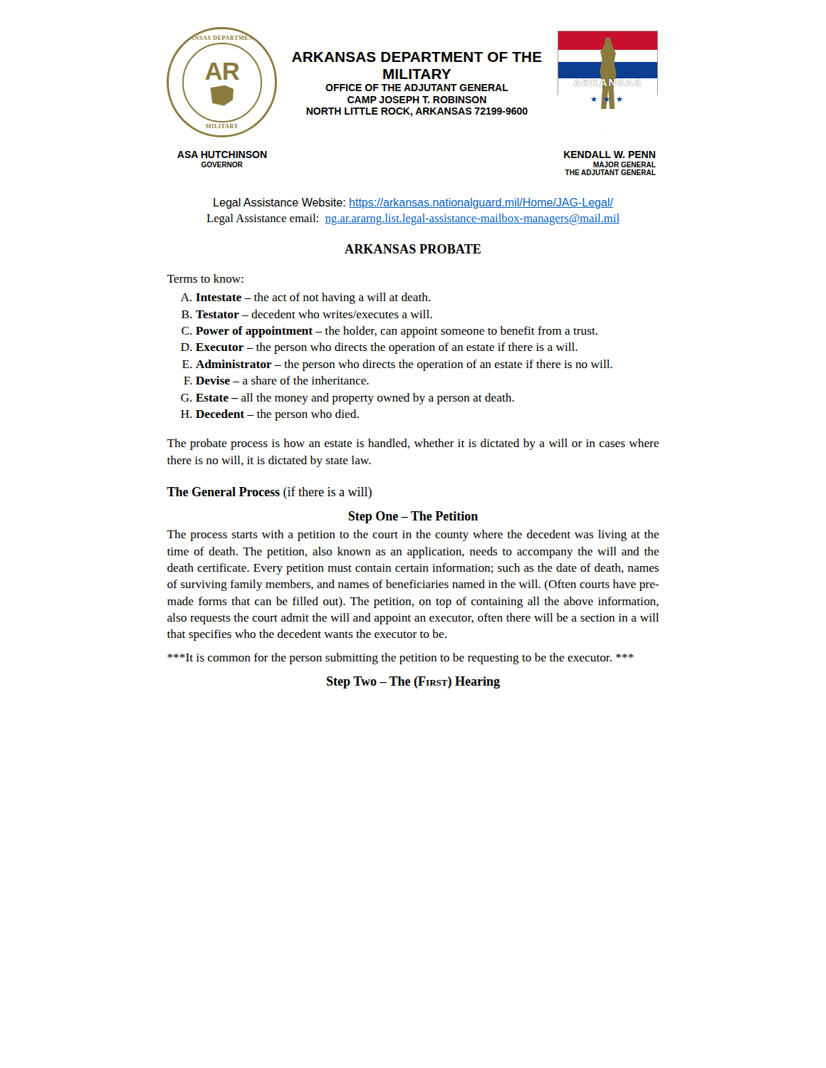Arkansas Department of Military
AR
ARKANSAS DEPARTMENT OF THE MILITARY
OFFICE OF THE ADJUTANT GENERAL
CAMP JOSEPH T. ROBINSON
NORTH LITTLE ROCK, ARKANSAS 72199-9600
ARKANSAS
★ ★ ★
ASA HUTCHINSON
GOVERNOR
KENDALL W. PENN
MAJOR GENERAL
THE ADJUTANT GENERAL
Legal Assistance Website: https://arkansas.nationalguard.mil/Home/JAG-Legal/
Legal Assistance email: ng.ar.ararng.list.legal-assistance-mailbox-managers@mail.mil
ARKANSAS PROBATE
Terms to know:
Intestate – the act of not having a will at death.
Testator – decedent who writes/executes a will.
Power of appointment – the holder, can appoint someone to benefit from a trust.
Executor – the person who directs the operation of an estate if there is a will.
Administrator – the person who directs the operation of an estate if there is no will.
Devise – a share of the inheritance.
Estate – all the money and property owned by a person at death.
Decedent – the person who died.
The probate process is how an estate is handled, whether it is dictated by a will or in cases where there is no will, it is dictated by state law.
The General Process (if there is a will)
Step One – The Petition
The process starts with a petition to the court in the county where the decedent was living at the time of death. The petition, also known as an application, needs to accompany the will and the death certificate. Every petition must contain certain information; such as the date of death, names of surviving family members, and names of beneficiaries named in the will. (Often courts have pre-made forms that can be filled out). The petition, on top of containing all the above information, also requests the court admit the will and appoint an executor, often there will be a section in a will that specifies who the decedent wants the executor to be.
***It is common for the person submitting the petition to be requesting to be the executor. ***
Step Two – The (First) Hearing